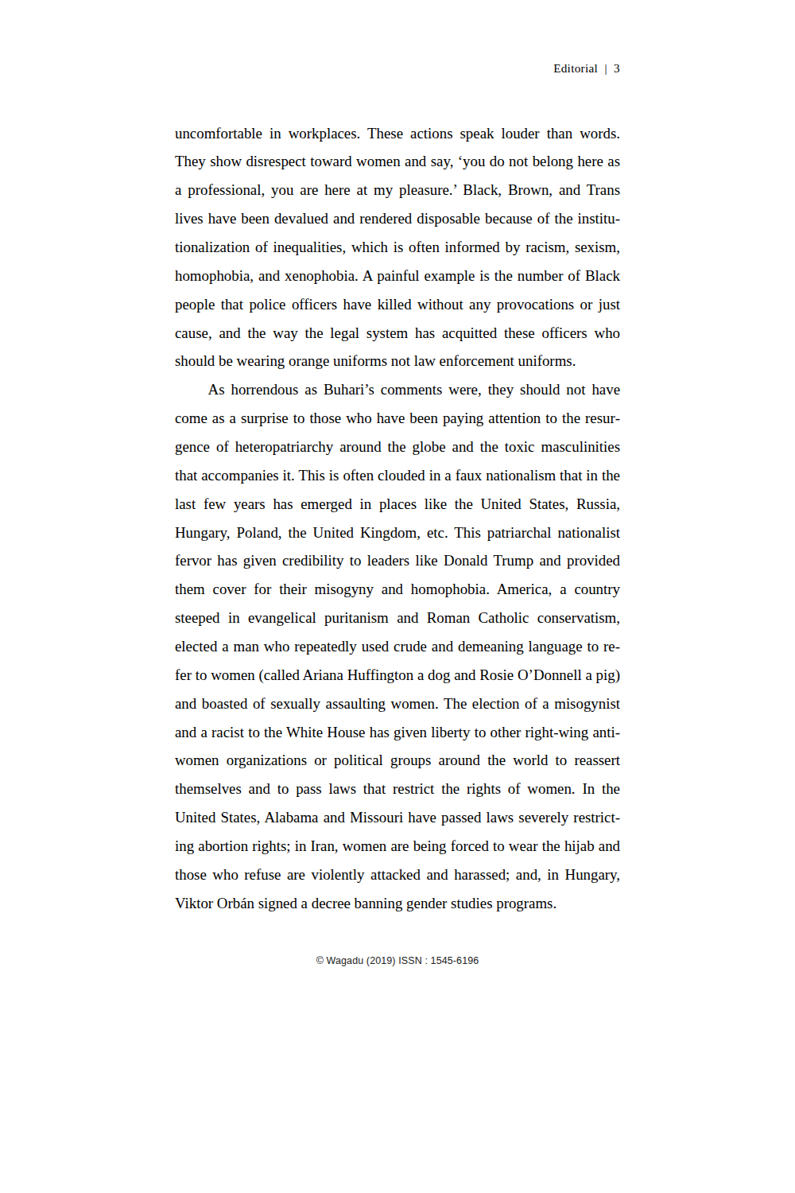Editorial|3
uncomfortable in workplaces. These actions speak louder than words. They show disrespect toward women and say, ‘you do not belong here as a professional, you are here at my pleasure.’ Black, Brown, and Trans lives have been devalued and rendered disposable because of the institutionalization of inequalities, which is often informed by racism, sexism, homophobia, and xenophobia. A painful example is the number of Black people that police officers have killed without any provocations or just cause, and the way the legal system has acquitted these officers who should be wearing orange uniforms not law enforcement uniforms.
As horrendous as Buhari’s comments were, they should not have come as a surprise to those who have been paying attention to the resurgence of heteropatriarchy around the globe and the toxic masculinities that accompanies it. This is often clouded in a faux nationalism that in the last few years has emerged in places like the United States, Russia, Hungary, Poland, the United Kingdom, etc. This patriarchal nationalist fervor has given credibility to leaders like Donald Trump and provided them cover for their misogyny and homophobia. America, a country steeped in evangelical puritanism and Roman Catholic conservatism, elected a man who repeatedly used crude and demeaning language to refer to women (called Ariana Huffington a dog and Rosie O’Donnell a pig) and boasted of sexually assaulting women. The election of a misogynist and a racist to the White House has given liberty to other right-wing anti-women organizations or political groups around the world to reassert themselves and to pass laws that restrict the rights of women. In the United States, Alabama and Missouri have passed laws severely restricting abortion rights; in Iran, women are being forced to wear the hijab and those who refuse are violently attacked and harassed; and, in Hungary, Viktor Orbán signed a decree banning gender studies programs.
© Wagadu (2019) ISSN : 1545-6196